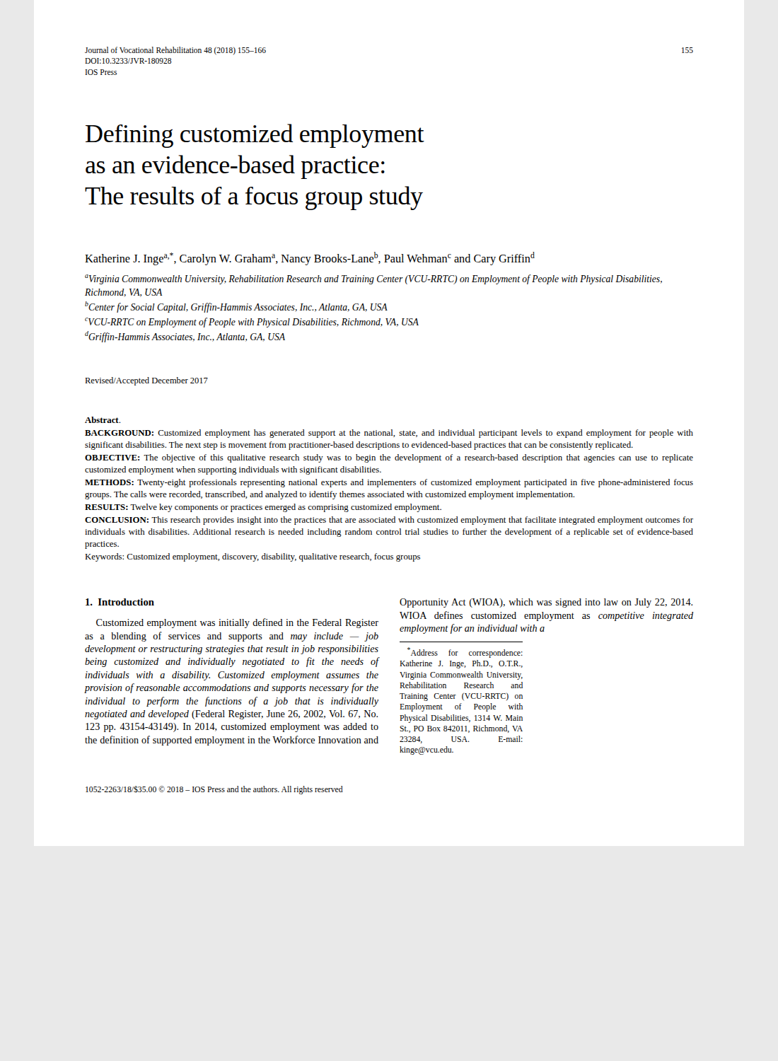Journal of Vocational Rehabilitation 48 (2018) 155–166
DOI:10.3233/JVR-180928
IOS Press
155
Defining customized employment
as an evidence-based practice:
The results of a focus group study
Katherine J. Ingea,*, Carolyn W. Grahama, Nancy Brooks-Laneb, Paul Wehmanc and Cary Griffind
aVirginia Commonwealth University, Rehabilitation Research and Training Center (VCU-RRTC) on Employment of People with Physical Disabilities, Richmond, VA, USA
bCenter for Social Capital, Griffin-Hammis Associates, Inc., Atlanta, GA, USA
cVCU-RRTC on Employment of People with Physical Disabilities, Richmond, VA, USA
dGriffin-Hammis Associates, Inc., Atlanta, GA, USA
Revised/Accepted December 2017
Abstract.
BACKGROUND: Customized employment has generated support at the national, state, and individual participant levels to expand employment for people with significant disabilities. The next step is movement from practitioner-based descriptions to evidenced-based practices that can be consistently replicated.
OBJECTIVE: The objective of this qualitative research study was to begin the development of a research-based description that agencies can use to replicate customized employment when supporting individuals with significant disabilities.
METHODS: Twenty-eight professionals representing national experts and implementers of customized employment participated in five phone-administered focus groups. The calls were recorded, transcribed, and analyzed to identify themes associated with customized employment implementation.
RESULTS: Twelve key components or practices emerged as comprising customized employment.
CONCLUSION: This research provides insight into the practices that are associated with customized employment that facilitate integrated employment outcomes for individuals with disabilities. Additional research is needed including random control trial studies to further the development of a replicable set of evidence-based practices.
Keywords: Customized employment, discovery, disability, qualitative research, focus groups
1. Introduction
Customized employment was initially defined in the Federal Register as a blending of services and supports and may include — job development or restructuring strategies that result in job responsibilities being customized and individually negotiated to fit the needs of individuals with a disability. Customized employment assumes the provision of reasonable accommodations and supports necessary for the individual to perform the functions of a job that is individually negotiated and developed (Federal Register, June 26, 2002, Vol. 67, No. 123 pp. 43154-43149). In 2014, customized employment was added to the definition of supported employment in the Workforce Innovation and Opportunity Act (WIOA), which was signed into law on July 22, 2014. WIOA defines customized employment as competitive integrated employment for an individual with a
*Address for correspondence: Katherine J. Inge, Ph.D., O.T.R., Virginia Commonwealth University, Rehabilitation Research and Training Center (VCU-RRTC) on Employment of People with Physical Disabilities, 1314 W. Main St., PO Box 842011, Richmond, VA 23284, USA. E-mail: kinge@vcu.edu.
1052-2263/18/$35.00 © 2018 – IOS Press and the authors. All rights reserved